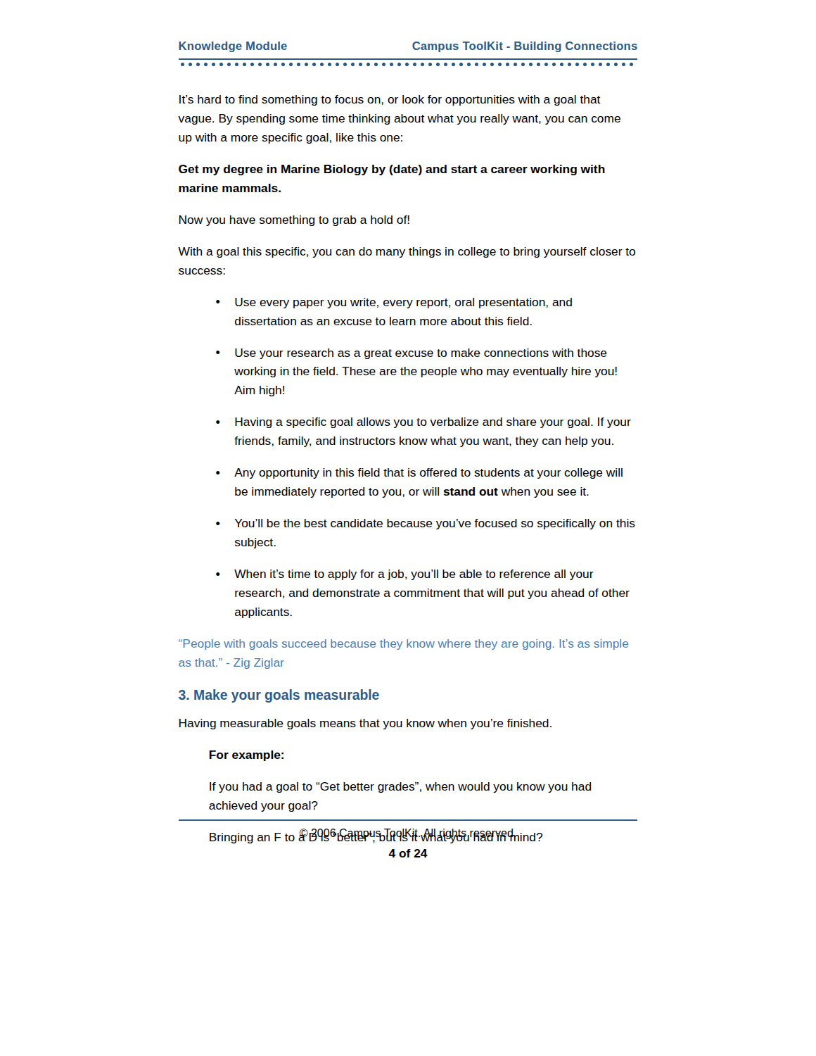Knowledge Module Campus ToolKit - Building Connections
It’s hard to find something to focus on, or look for opportunities with a goal that vague. By spending some time thinking about what you really want, you can come up with a more specific goal, like this one:
Get my degree in Marine Biology by (date) and start a career working with marine mammals.
Now you have something to grab a hold of!
With a goal this specific, you can do many things in college to bring yourself closer to success:
Use every paper you write, every report, oral presentation, and dissertation as an excuse to learn more about this field.
Use your research as a great excuse to make connections with those working in the field. These are the people who may eventually hire you! Aim high!
Having a specific goal allows you to verbalize and share your goal. If your friends, family, and instructors know what you want, they can help you.
Any opportunity in this field that is offered to students at your college will be immediately reported to you, or will stand out when you see it.
You’ll be the best candidate because you’ve focused so specifically on this subject.
When it’s time to apply for a job, you’ll be able to reference all your research, and demonstrate a commitment that will put you ahead of other applicants.
“People with goals succeed because they know where they are going. It’s as simple as that.” - Zig Ziglar
3. Make your goals measurable
Having measurable goals means that you know when you’re finished.
For example:
If you had a goal to “Get better grades”, when would you know you had achieved your goal?
Bringing an F to a D is “better”, but is it what you had in mind?
© 2006 Campus ToolKit. All rights reserved.
4 of 24